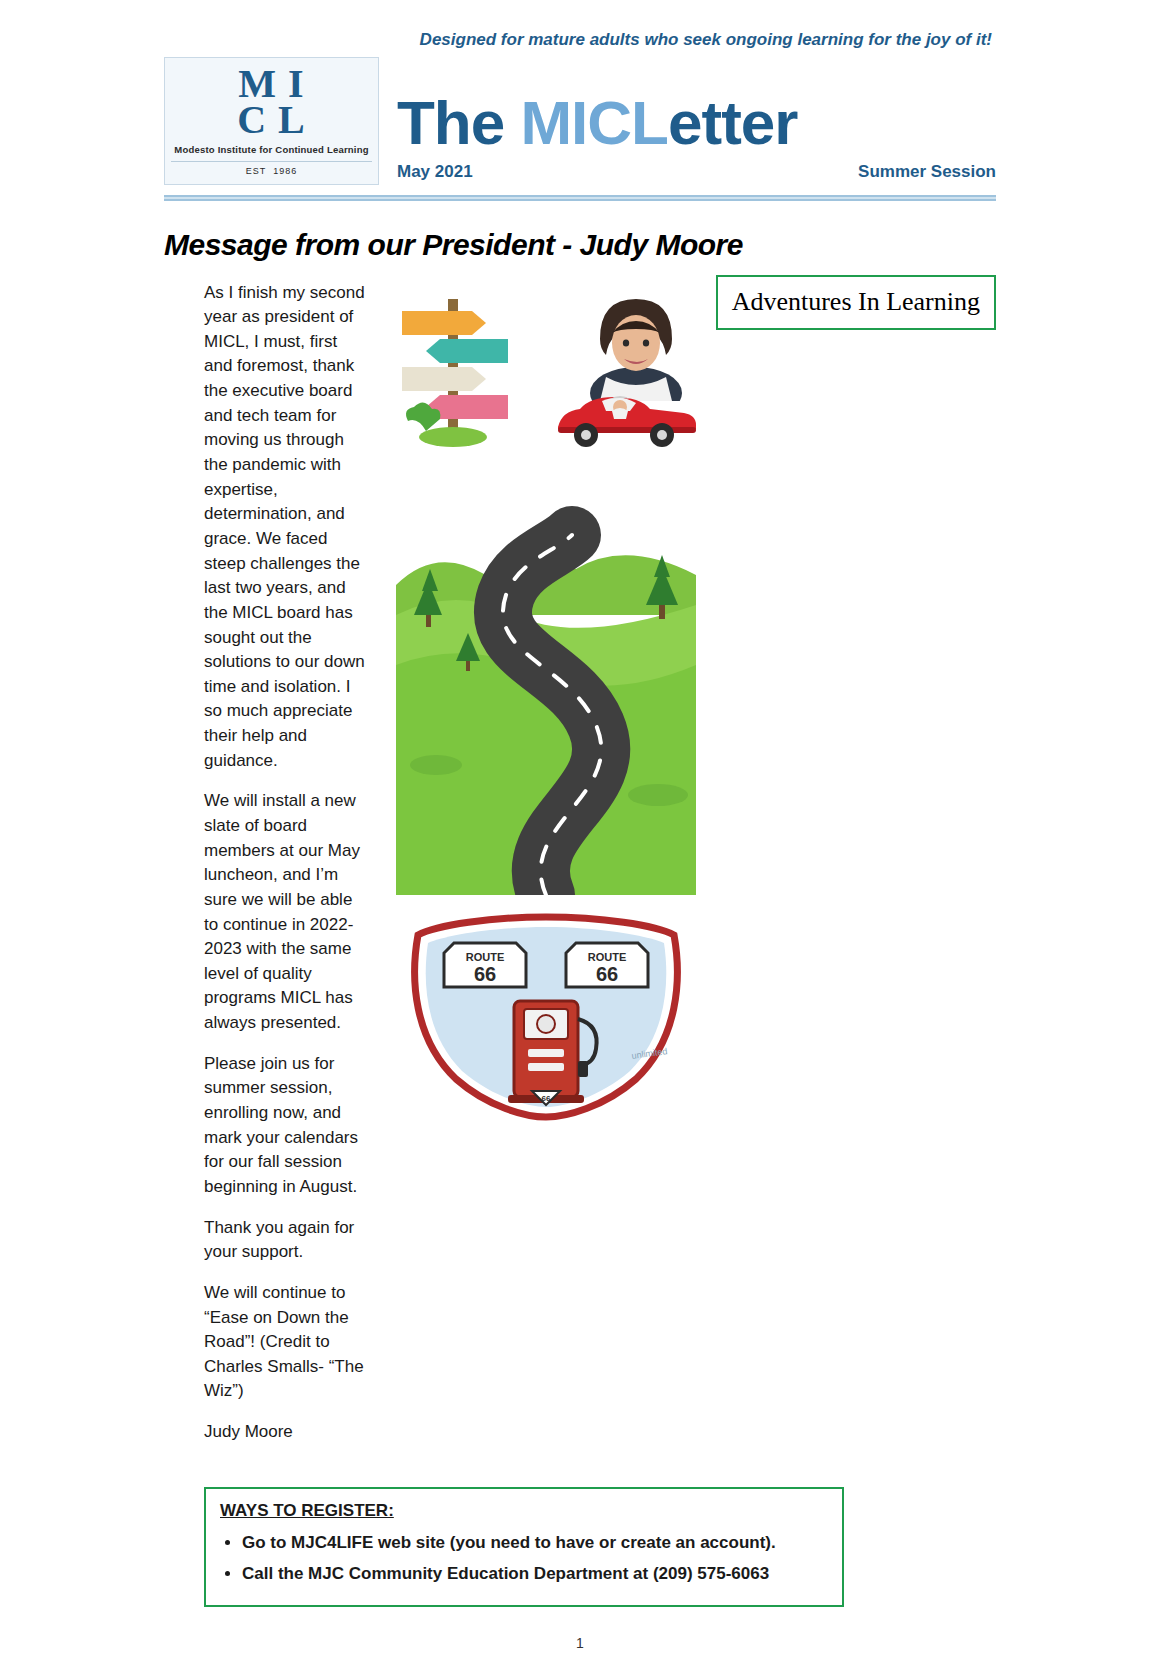Designed for mature adults who seek ongoing learning for the joy of it!
M I
C L
Modesto Institute for Continued Learning
EST 1986
The MICL etter
May 2021 Summer Session
Message from our President - Judy Moore
Adventures In Learning
As I finish my second year as president of MICL, I must, first and foremost, thank the executive board and tech team for moving us through the pandemic with expertise, determination, and grace. We faced steep challenges the last two years, and the MICL board has sought out the solutions to our down time and isolation. I so much appreciate their help and guidance.
We will install a new slate of board members at our May luncheon, and I’m sure we will be able to continue in 2022-2023 with the same level of quality programs MICL has always presented.
Please join us for summer session, enrolling now, and mark your calendars for our fall session beginning in August.
Thank you again for your support.
We will continue to “Ease on Down the Road”! (Credit to Charles Smalls- “The Wiz”)
Judy Moore
ROUTE 66 ROUTE 66 66 unlimited
WAYS TO REGISTER:
Go to MJC4LIFE web site (you need to have or create an account).
Call the MJC Community Education Department at (209) 575-6063
1